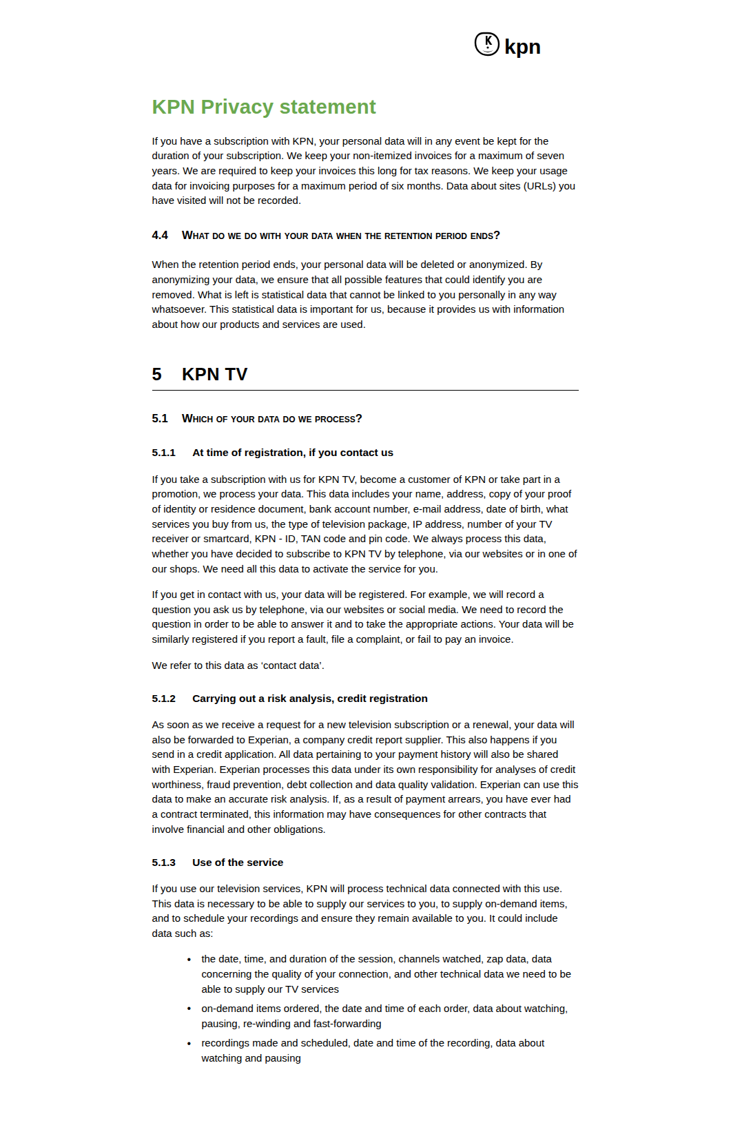kpn
KPN Privacy statement
If you have a subscription with KPN, your personal data will in any event be kept for the duration of your subscription. We keep your non-itemized invoices for a maximum of seven years. We are required to keep your invoices this long for tax reasons. We keep your usage data for invoicing purposes for a maximum period of six months. Data about sites (URLs) you have visited will not be recorded.
4.4 What do we do with your data when the retention period ends?
When the retention period ends, your personal data will be deleted or anonymized. By anonymizing your data, we ensure that all possible features that could identify you are removed. What is left is statistical data that cannot be linked to you personally in any way whatsoever. This statistical data is important for us, because it provides us with information about how our products and services are used.
5 KPN TV
5.1 Which of your data do we process?
5.1.1 At time of registration, if you contact us
If you take a subscription with us for KPN TV, become a customer of KPN or take part in a promotion, we process your data. This data includes your name, address, copy of your proof of identity or residence document, bank account number, e-mail address, date of birth, what services you buy from us, the type of television package, IP address, number of your TV receiver or smartcard, KPN - ID, TAN code and pin code. We always process this data, whether you have decided to subscribe to KPN TV by telephone, via our websites or in one of our shops. We need all this data to activate the service for you.
If you get in contact with us, your data will be registered. For example, we will record a question you ask us by telephone, via our websites or social media. We need to record the question in order to be able to answer it and to take the appropriate actions. Your data will be similarly registered if you report a fault, file a complaint, or fail to pay an invoice.
We refer to this data as ‘contact data’.
5.1.2 Carrying out a risk analysis, credit registration
As soon as we receive a request for a new television subscription or a renewal, your data will also be forwarded to Experian, a company credit report supplier. This also happens if you send in a credit application. All data pertaining to your payment history will also be shared with Experian. Experian processes this data under its own responsibility for analyses of credit worthiness, fraud prevention, debt collection and data quality validation. Experian can use this data to make an accurate risk analysis. If, as a result of payment arrears, you have ever had a contract terminated, this information may have consequences for other contracts that involve financial and other obligations.
5.1.3 Use of the service
If you use our television services, KPN will process technical data connected with this use. This data is necessary to be able to supply our services to you, to supply on-demand items, and to schedule your recordings and ensure they remain available to you. It could include data such as:
the date, time, and duration of the session, channels watched, zap data, data concerning the quality of your connection, and other technical data we need to be able to supply our TV services
on-demand items ordered, the date and time of each order, data about watching, pausing, re-winding and fast-forwarding
recordings made and scheduled, date and time of the recording, data about watching and pausing